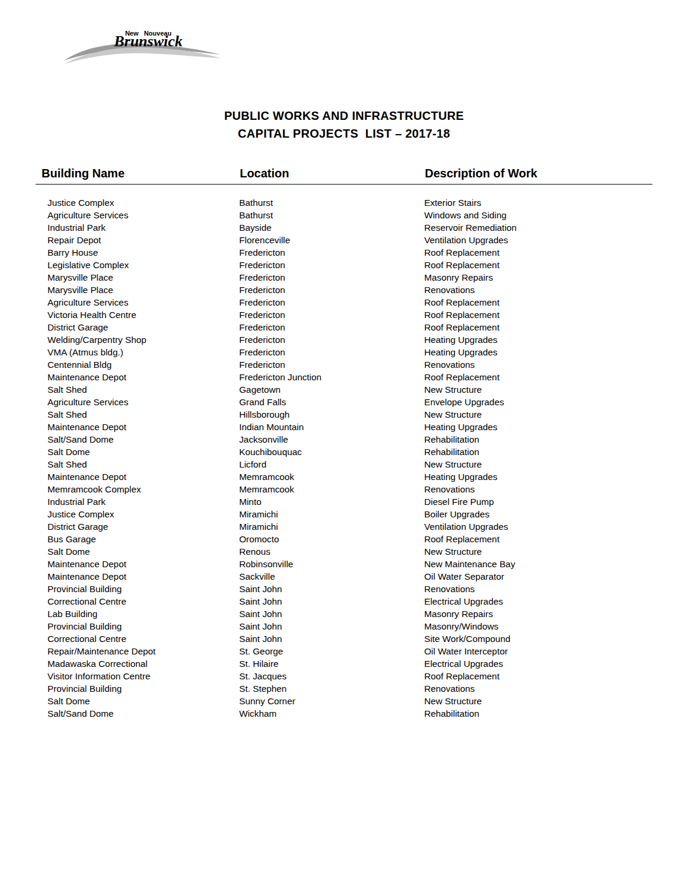New Nouveau Brunswick
PUBLIC WORKS AND INFRASTRUCTURE
CAPITAL PROJECTS LIST – 2017-18
| Building Name | Location | Description of Work |
| --- | --- | --- |
| Justice Complex | Bathurst | Exterior Stairs |
| Agriculture Services | Bathurst | Windows and Siding |
| Industrial Park | Bayside | Reservoir Remediation |
| Repair Depot | Florenceville | Ventilation Upgrades |
| Barry House | Fredericton | Roof Replacement |
| Legislative Complex | Fredericton | Roof Replacement |
| Marysville Place | Fredericton | Masonry Repairs |
| Marysville Place | Fredericton | Renovations |
| Agriculture Services | Fredericton | Roof Replacement |
| Victoria Health Centre | Fredericton | Roof Replacement |
| District Garage | Fredericton | Roof Replacement |
| Welding/Carpentry Shop | Fredericton | Heating Upgrades |
| VMA (Atmus bldg.) | Fredericton | Heating Upgrades |
| Centennial Bldg | Fredericton | Renovations |
| Maintenance Depot | Fredericton Junction | Roof Replacement |
| Salt Shed | Gagetown | New Structure |
| Agriculture Services | Grand Falls | Envelope Upgrades |
| Salt Shed | Hillsborough | New Structure |
| Maintenance Depot | Indian Mountain | Heating Upgrades |
| Salt/Sand Dome | Jacksonville | Rehabilitation |
| Salt Dome | Kouchibouquac | Rehabilitation |
| Salt Shed | Licford | New Structure |
| Maintenance Depot | Memramcook | Heating Upgrades |
| Memramcook Complex | Memramcook | Renovations |
| Industrial Park | Minto | Diesel Fire Pump |
| Justice Complex | Miramichi | Boiler Upgrades |
| District Garage | Miramichi | Ventilation Upgrades |
| Bus Garage | Oromocto | Roof Replacement |
| Salt Dome | Renous | New Structure |
| Maintenance Depot | Robinsonville | New Maintenance Bay |
| Maintenance Depot | Sackville | Oil Water Separator |
| Provincial Building | Saint John | Renovations |
| Correctional Centre | Saint John | Electrical Upgrades |
| Lab Building | Saint John | Masonry Repairs |
| Provincial Building | Saint John | Masonry/Windows |
| Correctional Centre | Saint John | Site Work/Compound |
| Repair/Maintenance Depot | St. George | Oil Water Interceptor |
| Madawaska Correctional | St. Hilaire | Electrical Upgrades |
| Visitor Information Centre | St. Jacques | Roof Replacement |
| Provincial Building | St. Stephen | Renovations |
| Salt Dome | Sunny Corner | New Structure |
| Salt/Sand Dome | Wickham | Rehabilitation |